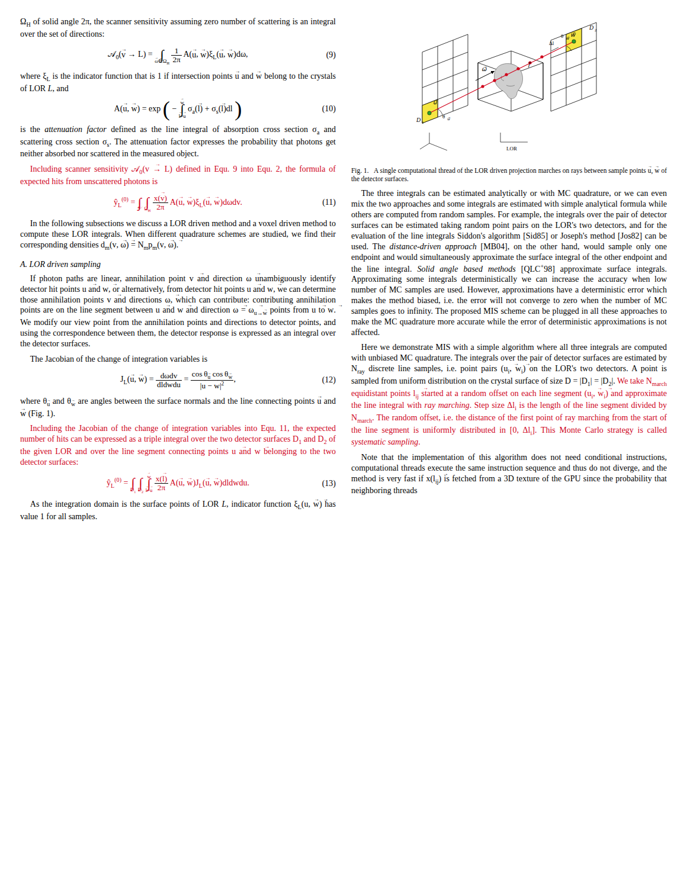ΩH of solid angle 2π, the scanner sensitivity assuming zero number of scattering is an integral over the set of directions:
𝒜0(v → L) = ∫ω∈ΩH 12π A(u, w)ξL(u, w)dω, (9)
where ξL is the indicator function that is 1 if intersection points u and w belong to the crystals of LOR L, and
A(u, w) = exp ( − w∫l=u σa(l) + σs(l)dl ) (10)
is the attenuation factor defined as the line integral of absorption cross section σa and scattering cross section σs. The attenuation factor expresses the probability that photons get neither absorbed nor scattered in the measured object.
Including scanner sensitivity 𝒜0(v → L) defined in Equ. 9 into Equ. 2, the formula of expected hits from unscattered photons is
ŷL(0) = ∫𝒱 ∫ΩH x(v) 2π A(u, w)ξL(u, w)dωdv. (11)
In the following subsections we discuss a LOR driven method and a voxel driven method to compute these LOR integrals. When different quadrature schemes are studied, we find their corresponding densities dm(v, ω) = Nmpm(v, ω).
A. LOR driven sampling
If photon paths are linear, annihilation point v and direction ω unambiguously identify detector hit points u and w, or alternatively, from detector hit points u and w, we can determine those annihilation points v and directions ω, which can contribute: contributing annihilation points are on the line segment between u and w and direction ω = ωu→w points from u to w. We modify our view point from the annihilation points and directions to detector points, and using the correspondence between them, the detector response is expressed as an integral over the detector surfaces.
The Jacobian of the change of integration variables is
JL(u, w) = dωdv dldwdu = cos θu cos θw|u − w|2, (12)
where θu and θw are angles between the surface normals and the line connecting points u and w (Fig. 1).
Including the Jacobian of the change of integration variables into Equ. 11, the expected number of hits can be expressed as a triple integral over the two detector surfaces D1 and D2 of the given LOR and over the line segment connecting points u and w belonging to the two detector surfaces:
ŷL(0) = ∫D1 ∫D2 w∫l=u x(l) 2π A(u, w)JL(u, w)dldwdu. (13)
As the integration domain is the surface points of LOR L, indicator function ξL(u, w) has value 1 for all samples.
D1 D2 u⃗ w⃗ ω⃗ l⃗ Δl θu⃗ θw⃗ LOR
Fig. 1. A single computational thread of the LOR driven projection marches on rays between sample points u, w of the detector surfaces.
The three integrals can be estimated analytically or with MC quadrature, or we can even mix the two approaches and some integrals are estimated with simple analytical formula while others are computed from random samples. For example, the integrals over the pair of detector surfaces can be estimated taking random point pairs on the LOR's two detectors, and for the evaluation of the line integrals Siddon's algorithm [Sid85] or Joseph's method [Jos82] can be used. The distance-driven approach [MB04], on the other hand, would sample only one endpoint and would simultaneously approximate the surface integral of the other endpoint and the line integral. Solid angle based methods [QLC+98] approximate surface integrals. Approximating some integrals deterministically we can increase the accuracy when low number of MC samples are used. However, approximations have a deterministic error which makes the method biased, i.e. the error will not converge to zero when the number of MC samples goes to infinity. The proposed MIS scheme can be plugged in all these approaches to make the MC quadrature more accurate while the error of deterministic approximations is not affected.
Here we demonstrate MIS with a simple algorithm where all three integrals are computed with unbiased MC quadrature. The integrals over the pair of detector surfaces are estimated by Nray discrete line samples, i.e. point pairs (ui, wi) on the LOR's two detectors. A point is sampled from uniform distribution on the crystal surface of size D = |D1| = |D2|. We take Nmarch equidistant points lij started at a random offset on each line segment (ui, wi) and approximate the line integral with ray marching. Step size Δli is the length of the line segment divided by Nmarch. The random offset, i.e. the distance of the first point of ray marching from the start of the line segment is uniformly distributed in [0, Δli]. This Monte Carlo strategy is called systematic sampling.
Note that the implementation of this algorithm does not need conditional instructions, computational threads execute the same instruction sequence and thus do not diverge, and the method is very fast if x(lij) is fetched from a 3D texture of the GPU since the probability that neighboring threads